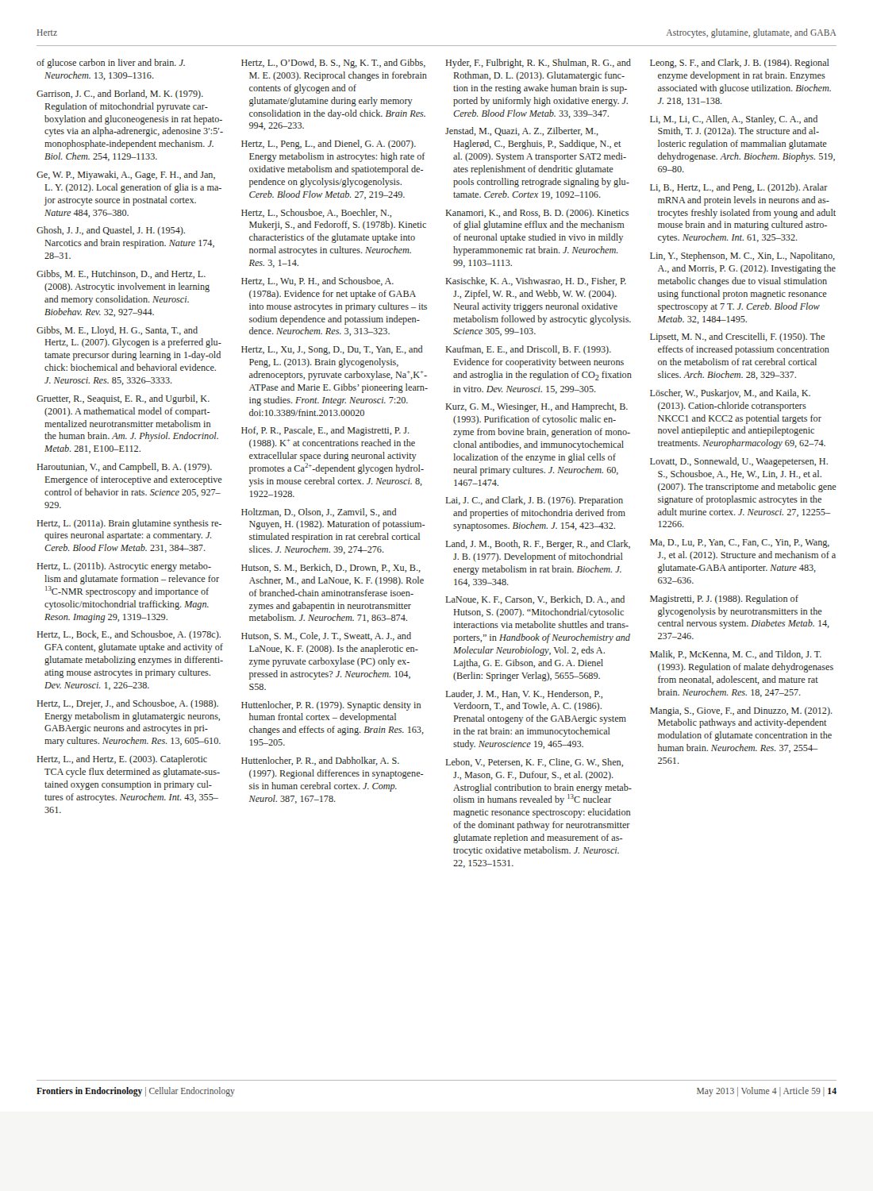Hertz
Astrocytes, glutamine, glutamate, and GABA
of glucose carbon in liver and brain. J. Neurochem. 13, 1309–1316.
Garrison, J. C., and Borland, M. K. (1979). Regulation of mitochondrial pyruvate carboxylation and gluconeogenesis in rat hepatocytes via an alpha-adrenergic, adenosine 3′:5′-monophosphate-independent mechanism. J. Biol. Chem. 254, 1129–1133.
Ge, W. P., Miyawaki, A., Gage, F. H., and Jan, L. Y. (2012). Local generation of glia is a major astrocyte source in postnatal cortex. Nature 484, 376–380.
Ghosh, J. J., and Quastel, J. H. (1954). Narcotics and brain respiration. Nature 174, 28–31.
Gibbs, M. E., Hutchinson, D., and Hertz, L. (2008). Astrocytic involvement in learning and memory consolidation. Neurosci. Biobehav. Rev. 32, 927–944.
Gibbs, M. E., Lloyd, H. G., Santa, T., and Hertz, L. (2007). Glycogen is a preferred glutamate precursor during learning in 1-day-old chick: biochemical and behavioral evidence. J. Neurosci. Res. 85, 3326–3333.
Gruetter, R., Seaquist, E. R., and Ugurbil, K. (2001). A mathematical model of compartmentalized neurotransmitter metabolism in the human brain. Am. J. Physiol. Endocrinol. Metab. 281, E100–E112.
Haroutunian, V., and Campbell, B. A. (1979). Emergence of interoceptive and exteroceptive control of behavior in rats. Science 205, 927–929.
Hertz, L. (2011a). Brain glutamine synthesis requires neuronal aspartate: a commentary. J. Cereb. Blood Flow Metab. 231, 384–387.
Hertz, L. (2011b). Astrocytic energy metabolism and glutamate formation – relevance for 13C-NMR spectroscopy and importance of cytosolic/mitochondrial trafficking. Magn. Reson. Imaging 29, 1319–1329.
Hertz, L., Bock, E., and Schousboe, A. (1978c). GFA content, glutamate uptake and activity of glutamate metabolizing enzymes in differentiating mouse astrocytes in primary cultures. Dev. Neurosci. 1, 226–238.
Hertz, L., Drejer, J., and Schousboe, A. (1988). Energy metabolism in glutamatergic neurons, GABAergic neurons and astrocytes in primary cultures. Neurochem. Res. 13, 605–610.
Hertz, L., and Hertz, E. (2003). Cataplerotic TCA cycle flux determined as glutamate-sustained oxygen consumption in primary cultures of astrocytes. Neurochem. Int. 43, 355–361.
Hertz, L., O’Dowd, B. S., Ng, K. T., and Gibbs, M. E. (2003). Reciprocal changes in forebrain contents of glycogen and of glutamate/glutamine during early memory consolidation in the day-old chick. Brain Res. 994, 226–233.
Hertz, L., Peng, L., and Dienel, G. A. (2007). Energy metabolism in astrocytes: high rate of oxidative metabolism and spatiotemporal dependence on glycolysis/glycogenolysis. Cereb. Blood Flow Metab. 27, 219–249.
Hertz, L., Schousboe, A., Boechler, N., Mukerji, S., and Fedoroff, S. (1978b). Kinetic characteristics of the glutamate uptake into normal astrocytes in cultures. Neurochem. Res. 3, 1–14.
Hertz, L., Wu, P. H., and Schousboe, A. (1978a). Evidence for net uptake of GABA into mouse astrocytes in primary cultures – its sodium dependence and potassium independence. Neurochem. Res. 3, 313–323.
Hertz, L., Xu, J., Song, D., Du, T., Yan, E., and Peng, L. (2013). Brain glycogenolysis, adrenoceptors, pyruvate carboxylase, Na+,K+-ATPase and Marie E. Gibbs’ pioneering learning studies. Front. Integr. Neurosci. 7:20. doi:10.3389/fnint.2013.00020
Hof, P. R., Pascale, E., and Magistretti, P. J. (1988). K+ at concentrations reached in the extracellular space during neuronal activity promotes a Ca2+-dependent glycogen hydrolysis in mouse cerebral cortex. J. Neurosci. 8, 1922–1928.
Holtzman, D., Olson, J., Zamvil, S., and Nguyen, H. (1982). Maturation of potassium-stimulated respiration in rat cerebral cortical slices. J. Neurochem. 39, 274–276.
Hutson, S. M., Berkich, D., Drown, P., Xu, B., Aschner, M., and LaNoue, K. F. (1998). Role of branched-chain aminotransferase isoenzymes and gabapentin in neurotransmitter metabolism. J. Neurochem. 71, 863–874.
Hutson, S. M., Cole, J. T., Sweatt, A. J., and LaNoue, K. F. (2008). Is the anaplerotic enzyme pyruvate carboxylase (PC) only expressed in astrocytes? J. Neurochem. 104, S58.
Huttenlocher, P. R. (1979). Synaptic density in human frontal cortex – developmental changes and effects of aging. Brain Res. 163, 195–205.
Huttenlocher, P. R., and Dabholkar, A. S. (1997). Regional differences in synaptogenesis in human cerebral cortex. J. Comp. Neurol. 387, 167–178.
Hyder, F., Fulbright, R. K., Shulman, R. G., and Rothman, D. L. (2013). Glutamatergic function in the resting awake human brain is supported by uniformly high oxidative energy. J. Cereb. Blood Flow Metab. 33, 339–347.
Jenstad, M., Quazi, A. Z., Zilberter, M., Haglerød, C., Berghuis, P., Saddique, N., et al. (2009). System A transporter SAT2 mediates replenishment of dendritic glutamate pools controlling retrograde signaling by glutamate. Cereb. Cortex 19, 1092–1106.
Kanamori, K., and Ross, B. D. (2006). Kinetics of glial glutamine efflux and the mechanism of neuronal uptake studied in vivo in mildly hyperammonemic rat brain. J. Neurochem. 99, 1103–1113.
Kasischke, K. A., Vishwasrao, H. D., Fisher, P. J., Zipfel, W. R., and Webb, W. W. (2004). Neural activity triggers neuronal oxidative metabolism followed by astrocytic glycolysis. Science 305, 99–103.
Kaufman, E. E., and Driscoll, B. F. (1993). Evidence for cooperativity between neurons and astroglia in the regulation of CO2 fixation in vitro. Dev. Neurosci. 15, 299–305.
Kurz, G. M., Wiesinger, H., and Hamprecht, B. (1993). Purification of cytosolic malic enzyme from bovine brain, generation of monoclonal antibodies, and immunocytochemical localization of the enzyme in glial cells of neural primary cultures. J. Neurochem. 60, 1467–1474.
Lai, J. C., and Clark, J. B. (1976). Preparation and properties of mitochondria derived from synaptosomes. Biochem. J. 154, 423–432.
Land, J. M., Booth, R. F., Berger, R., and Clark, J. B. (1977). Development of mitochondrial energy metabolism in rat brain. Biochem. J. 164, 339–348.
LaNoue, K. F., Carson, V., Berkich, D. A., and Hutson, S. (2007). “Mitochondrial/cytosolic interactions via metabolite shuttles and transporters,” in Handbook of Neurochemistry and Molecular Neurobiology, Vol. 2, eds A. Lajtha, G. E. Gibson, and G. A. Dienel (Berlin: Springer Verlag), 5655–5689.
Lauder, J. M., Han, V. K., Henderson, P., Verdoorn, T., and Towle, A. C. (1986). Prenatal ontogeny of the GABAergic system in the rat brain: an immunocytochemical study. Neuroscience 19, 465–493.
Lebon, V., Petersen, K. F., Cline, G. W., Shen, J., Mason, G. F., Dufour, S., et al. (2002). Astroglial contribution to brain energy metabolism in humans revealed by 13C nuclear magnetic resonance spectroscopy: elucidation of the dominant pathway for neurotransmitter glutamate repletion and measurement of astrocytic oxidative metabolism. J. Neurosci. 22, 1523–1531.
Leong, S. F., and Clark, J. B. (1984). Regional enzyme development in rat brain. Enzymes associated with glucose utilization. Biochem. J. 218, 131–138.
Li, M., Li, C., Allen, A., Stanley, C. A., and Smith, T. J. (2012a). The structure and allosteric regulation of mammalian glutamate dehydrogenase. Arch. Biochem. Biophys. 519, 69–80.
Li, B., Hertz, L., and Peng, L. (2012b). Aralar mRNA and protein levels in neurons and astrocytes freshly isolated from young and adult mouse brain and in maturing cultured astrocytes. Neurochem. Int. 61, 325–332.
Lin, Y., Stephenson, M. C., Xin, L., Napolitano, A., and Morris, P. G. (2012). Investigating the metabolic changes due to visual stimulation using functional proton magnetic resonance spectroscopy at 7 T. J. Cereb. Blood Flow Metab. 32, 1484–1495.
Lipsett, M. N., and Crescitelli, F. (1950). The effects of increased potassium concentration on the metabolism of rat cerebral cortical slices. Arch. Biochem. 28, 329–337.
Löscher, W., Puskarjov, M., and Kaila, K. (2013). Cation-chloride cotransporters NKCC1 and KCC2 as potential targets for novel antiepileptic and antiepileptogenic treatments. Neuropharmacology 69, 62–74.
Lovatt, D., Sonnewald, U., Waagepetersen, H. S., Schousboe, A., He, W., Lin, J. H., et al. (2007). The transcriptome and metabolic gene signature of protoplasmic astrocytes in the adult murine cortex. J. Neurosci. 27, 12255–12266.
Ma, D., Lu, P., Yan, C., Fan, C., Yin, P., Wang, J., et al. (2012). Structure and mechanism of a glutamate-GABA antiporter. Nature 483, 632–636.
Magistretti, P. J. (1988). Regulation of glycogenolysis by neurotransmitters in the central nervous system. Diabetes Metab. 14, 237–246.
Malik, P., McKenna, M. C., and Tildon, J. T. (1993). Regulation of malate dehydrogenases from neonatal, adolescent, and mature rat brain. Neurochem. Res. 18, 247–257.
Mangia, S., Giove, F., and Dinuzzo, M. (2012). Metabolic pathways and activity-dependent modulation of glutamate concentration in the human brain. Neurochem. Res. 37, 2554–2561.
Frontiers in Endocrinology | Cellular Endocrinology
May 2013 | Volume 4 | Article 59 | 14